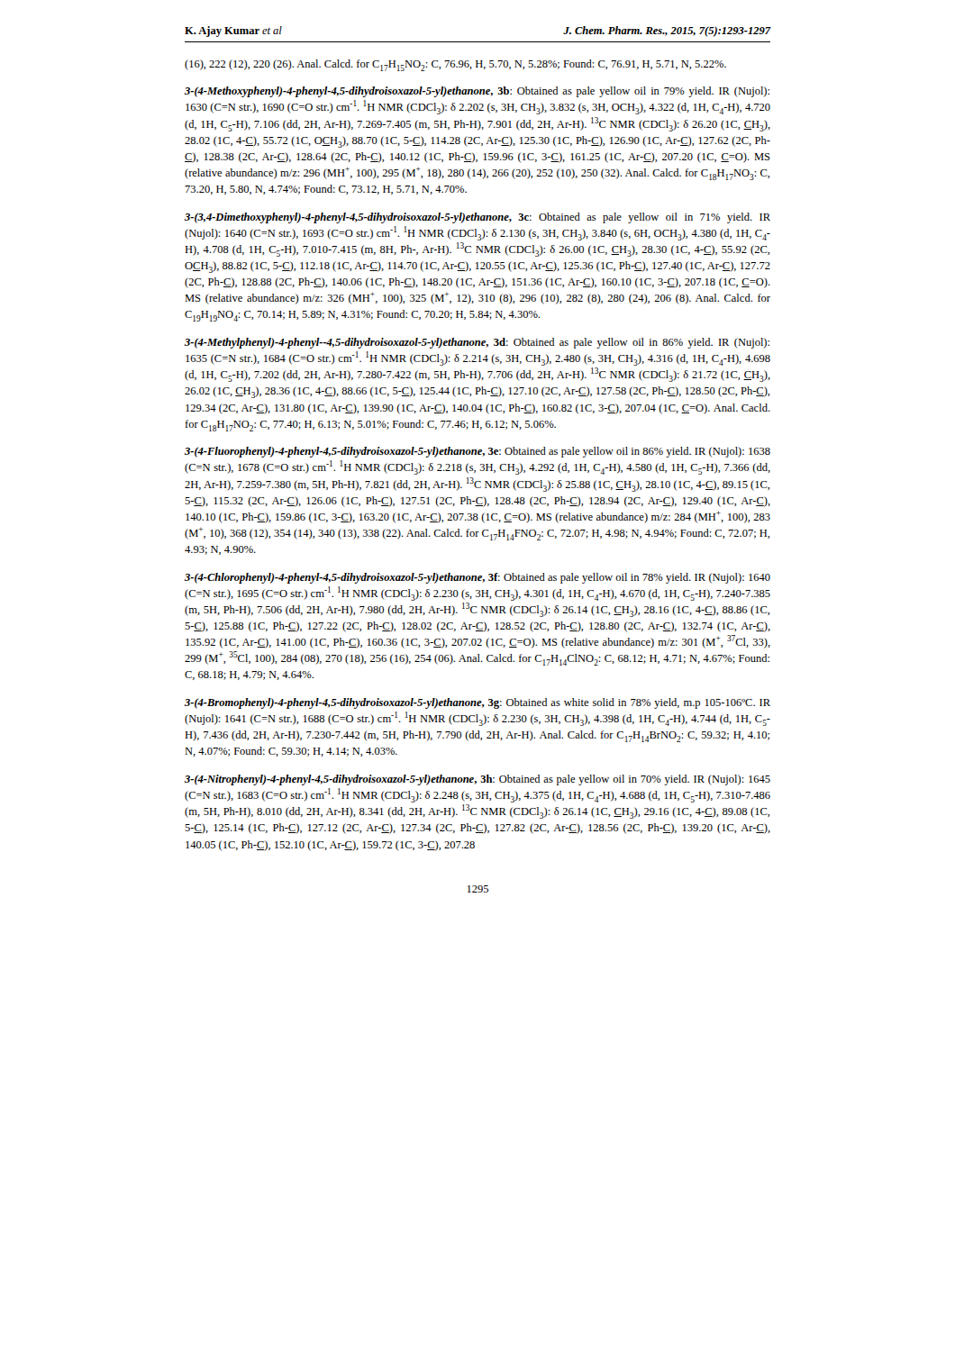K. Ajay Kumar et al J. Chem. Pharm. Res., 2015, 7(5):1293-1297
(16), 222 (12), 220 (26). Anal. Calcd. for C17H15NO2: C, 76.96, H, 5.70, N, 5.28%; Found: C, 76.91, H, 5.71, N, 5.22%.
3-(4-Methoxyphenyl)-4-phenyl-4,5-dihydroisoxazol-5-yl)ethanone, 3b: Obtained as pale yellow oil in 79% yield. IR (Nujol): 1630 (C=N str.), 1690 (C=O str.) cm-1. 1H NMR (CDCl3): δ 2.202 (s, 3H, CH3), 3.832 (s, 3H, OCH3), 4.322 (d, 1H, C4-H), 4.720 (d, 1H, C5-H), 7.106 (dd, 2H, Ar-H), 7.269-7.405 (m, 5H, Ph-H), 7.901 (dd, 2H, Ar-H). 13C NMR (CDCl3): δ 26.20 (1C, CH3), 28.02 (1C, 4-C), 55.72 (1C, OCH3), 88.70 (1C, 5-C), 114.28 (2C, Ar-C), 125.30 (1C, Ph-C), 126.90 (1C, Ar-C), 127.62 (2C, Ph-C), 128.38 (2C, Ar-C), 128.64 (2C, Ph-C), 140.12 (1C, Ph-C), 159.96 (1C, 3-C), 161.25 (1C, Ar-C), 207.20 (1C, C=O). MS (relative abundance) m/z: 296 (MH+, 100), 295 (M+, 18), 280 (14), 266 (20), 252 (10), 250 (32). Anal. Calcd. for C18H17NO3: C, 73.20, H, 5.80, N, 4.74%; Found: C, 73.12, H, 5.71, N, 4.70%.
3-(3,4-Dimethoxyphenyl)-4-phenyl-4,5-dihydroisoxazol-5-yl)ethanone, 3c: Obtained as pale yellow oil in 71% yield. IR (Nujol): 1640 (C=N str.), 1693 (C=O str.) cm-1. 1H NMR (CDCl3): δ 2.130 (s, 3H, CH3), 3.840 (s, 6H, OCH3), 4.380 (d, 1H, C4-H), 4.708 (d, 1H, C5-H), 7.010-7.415 (m, 8H, Ph-, Ar-H). 13C NMR (CDCl3): δ 26.00 (1C, CH3), 28.30 (1C, 4-C), 55.92 (2C, OCH3), 88.82 (1C, 5-C), 112.18 (1C, Ar-C), 114.70 (1C, Ar-C), 120.55 (1C, Ar-C), 125.36 (1C, Ph-C), 127.40 (1C, Ar-C), 127.72 (2C, Ph-C), 128.88 (2C, Ph-C), 140.06 (1C, Ph-C), 148.20 (1C, Ar-C), 151.36 (1C, Ar-C), 160.10 (1C, 3-C), 207.18 (1C, C=O). MS (relative abundance) m/z: 326 (MH+, 100), 325 (M+, 12), 310 (8), 296 (10), 282 (8), 280 (24), 206 (8). Anal. Calcd. for C19H19NO4: C, 70.14; H, 5.89; N, 4.31%; Found: C, 70.20; H, 5.84; N, 4.30%.
3-(4-Methylphenyl)-4-phenyl--4,5-dihydroisoxazol-5-yl)ethanone, 3d: Obtained as pale yellow oil in 86% yield. IR (Nujol): 1635 (C=N str.), 1684 (C=O str.) cm-1. 1H NMR (CDCl3): δ 2.214 (s, 3H, CH3), 2.480 (s, 3H, CH3), 4.316 (d, 1H, C4-H), 4.698 (d, 1H, C5-H), 7.202 (dd, 2H, Ar-H), 7.280-7.422 (m, 5H, Ph-H), 7.706 (dd, 2H, Ar-H). 13C NMR (CDCl3): δ 21.72 (1C, CH3), 26.02 (1C, CH3), 28.36 (1C, 4-C), 88.66 (1C, 5-C), 125.44 (1C, Ph-C), 127.10 (2C, Ar-C), 127.58 (2C, Ph-C), 128.50 (2C, Ph-C), 129.34 (2C, Ar-C), 131.80 (1C, Ar-C), 139.90 (1C, Ar-C), 140.04 (1C, Ph-C), 160.82 (1C, 3-C), 207.04 (1C, C=O). Anal. Cacld. for C18H17NO2: C, 77.40; H, 6.13; N, 5.01%; Found: C, 77.46; H, 6.12; N, 5.06%.
3-(4-Fluorophenyl)-4-phenyl-4,5-dihydroisoxazol-5-yl)ethanone, 3e: Obtained as pale yellow oil in 86% yield. IR (Nujol): 1638 (C=N str.), 1678 (C=O str.) cm-1. 1H NMR (CDCl3): δ 2.218 (s, 3H, CH3), 4.292 (d, 1H, C4-H), 4.580 (d, 1H, C5-H), 7.366 (dd, 2H, Ar-H), 7.259-7.380 (m, 5H, Ph-H), 7.821 (dd, 2H, Ar-H). 13C NMR (CDCl3): δ 25.88 (1C, CH3), 28.10 (1C, 4-C), 89.15 (1C, 5-C), 115.32 (2C, Ar-C), 126.06 (1C, Ph-C), 127.51 (2C, Ph-C), 128.48 (2C, Ph-C), 128.94 (2C, Ar-C), 129.40 (1C, Ar-C), 140.10 (1C, Ph-C), 159.86 (1C, 3-C), 163.20 (1C, Ar-C), 207.38 (1C, C=O). MS (relative abundance) m/z: 284 (MH+, 100), 283 (M+, 10), 368 (12), 354 (14), 340 (13), 338 (22). Anal. Calcd. for C17H14FNO2: C, 72.07; H, 4.98; N, 4.94%; Found: C, 72.07; H, 4.93; N, 4.90%.
3-(4-Chlorophenyl)-4-phenyl-4,5-dihydroisoxazol-5-yl)ethanone, 3f: Obtained as pale yellow oil in 78% yield. IR (Nujol): 1640 (C=N str.), 1695 (C=O str.) cm-1. 1H NMR (CDCl3): δ 2.230 (s, 3H, CH3), 4.301 (d, 1H, C4-H), 4.670 (d, 1H, C5-H), 7.240-7.385 (m, 5H, Ph-H), 7.506 (dd, 2H, Ar-H), 7.980 (dd, 2H, Ar-H). 13C NMR (CDCl3): δ 26.14 (1C, CH3), 28.16 (1C, 4-C), 88.86 (1C, 5-C), 125.88 (1C, Ph-C), 127.22 (2C, Ph-C), 128.02 (2C, Ar-C), 128.52 (2C, Ph-C), 128.80 (2C, Ar-C), 132.74 (1C, Ar-C), 135.92 (1C, Ar-C), 141.00 (1C, Ph-C), 160.36 (1C, 3-C), 207.02 (1C, C=O). MS (relative abundance) m/z: 301 (M+, 37Cl, 33), 299 (M+, 35Cl, 100), 284 (08), 270 (18), 256 (16), 254 (06). Anal. Calcd. for C17H14ClNO2: C, 68.12; H, 4.71; N, 4.67%; Found: C, 68.18; H, 4.79; N, 4.64%.
3-(4-Bromophenyl)-4-phenyl-4,5-dihydroisoxazol-5-yl)ethanone, 3g: Obtained as white solid in 78% yield, m.p 105-106ºC. IR (Nujol): 1641 (C=N str.), 1688 (C=O str.) cm-1. 1H NMR (CDCl3): δ 2.230 (s, 3H, CH3), 4.398 (d, 1H, C4-H), 4.744 (d, 1H, C5-H), 7.436 (dd, 2H, Ar-H), 7.230-7.442 (m, 5H, Ph-H), 7.790 (dd, 2H, Ar-H). Anal. Calcd. for C17H14BrNO2: C, 59.32; H, 4.10; N, 4.07%; Found: C, 59.30; H, 4.14; N, 4.03%.
3-(4-Nitrophenyl)-4-phenyl-4,5-dihydroisoxazol-5-yl)ethanone, 3h: Obtained as pale yellow oil in 70% yield. IR (Nujol): 1645 (C=N str.), 1683 (C=O str.) cm-1. 1H NMR (CDCl3): δ 2.248 (s, 3H, CH3), 4.375 (d, 1H, C4-H), 4.688 (d, 1H, C5-H), 7.310-7.486 (m, 5H, Ph-H), 8.010 (dd, 2H, Ar-H), 8.341 (dd, 2H, Ar-H). 13C NMR (CDCl3): δ 26.14 (1C, CH3), 29.16 (1C, 4-C), 89.08 (1C, 5-C), 125.14 (1C, Ph-C), 127.12 (2C, Ar-C), 127.34 (2C, Ph-C), 127.82 (2C, Ar-C), 128.56 (2C, Ph-C), 139.20 (1C, Ar-C), 140.05 (1C, Ph-C), 152.10 (1C, Ar-C), 159.72 (1C, 3-C), 207.28
1295